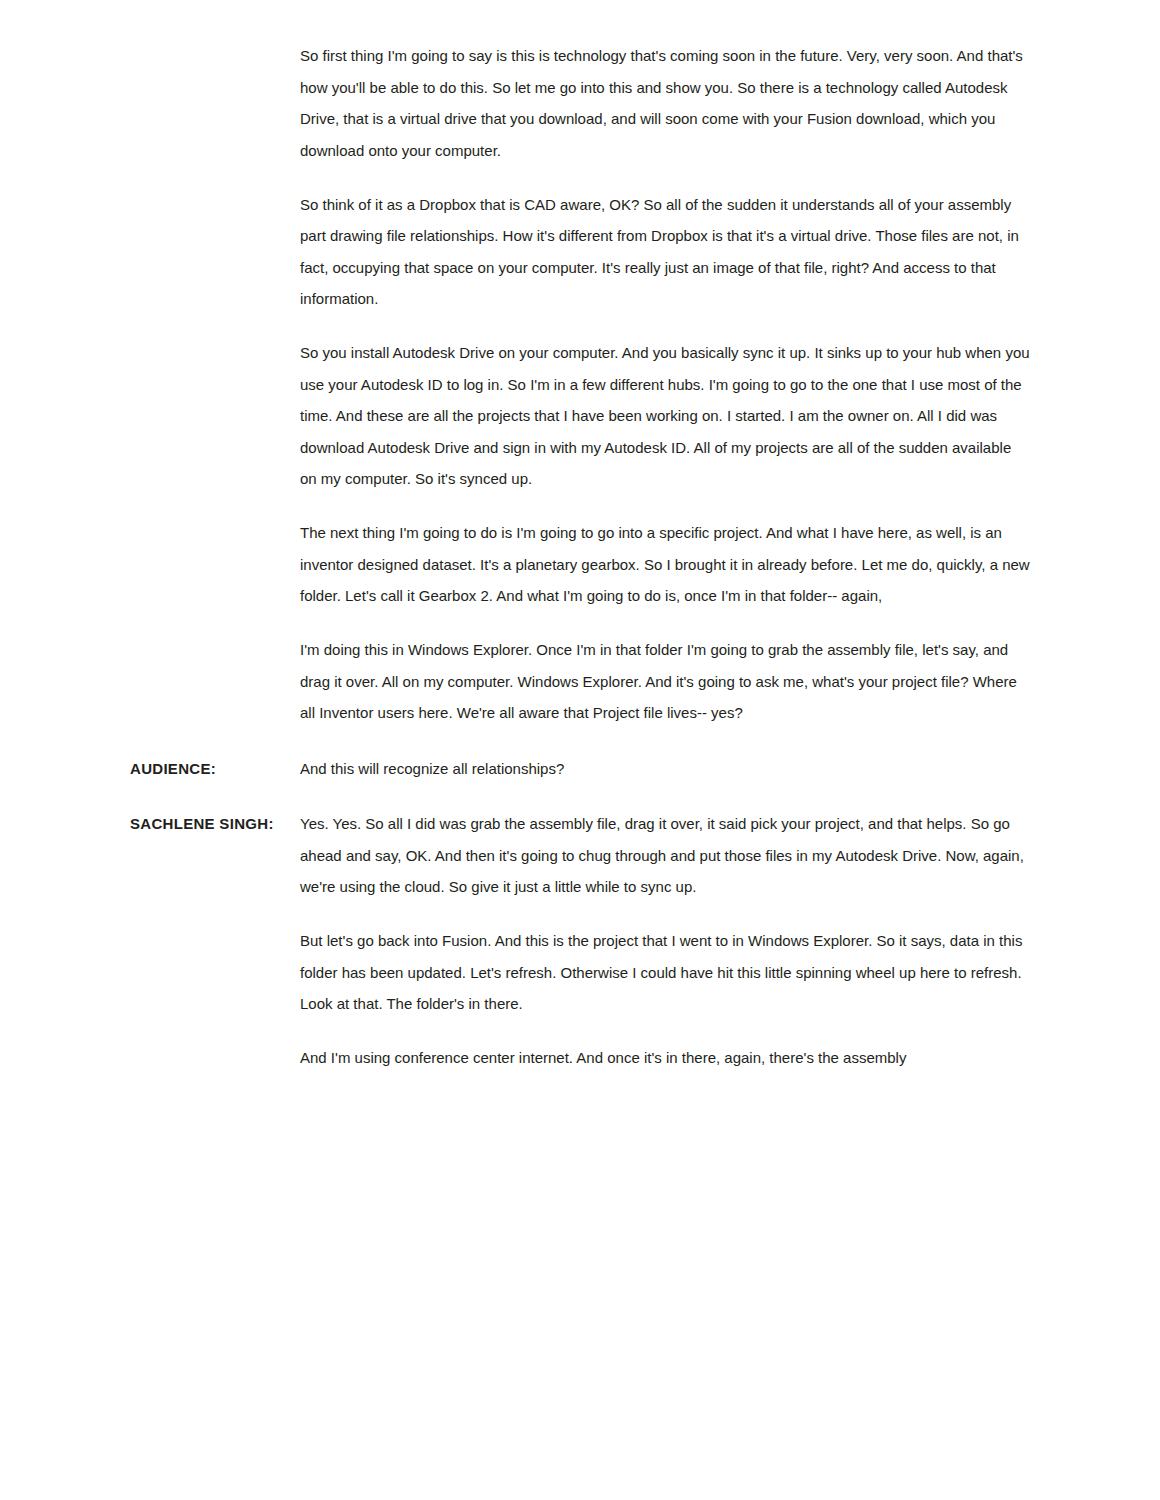So first thing I'm going to say is this is technology that's coming soon in the future. Very, very soon. And that's how you'll be able to do this. So let me go into this and show you. So there is a technology called Autodesk Drive, that is a virtual drive that you download, and will soon come with your Fusion download, which you download onto your computer.
So think of it as a Dropbox that is CAD aware, OK? So all of the sudden it understands all of your assembly part drawing file relationships. How it's different from Dropbox is that it's a virtual drive. Those files are not, in fact, occupying that space on your computer. It's really just an image of that file, right? And access to that information.
So you install Autodesk Drive on your computer. And you basically sync it up. It sinks up to your hub when you use your Autodesk ID to log in. So I'm in a few different hubs. I'm going to go to the one that I use most of the time. And these are all the projects that I have been working on. I started. I am the owner on. All I did was download Autodesk Drive and sign in with my Autodesk ID. All of my projects are all of the sudden available on my computer. So it's synced up.
The next thing I'm going to do is I'm going to go into a specific project. And what I have here, as well, is an inventor designed dataset. It's a planetary gearbox. So I brought it in already before. Let me do, quickly, a new folder. Let's call it Gearbox 2. And what I'm going to do is, once I'm in that folder-- again,
I'm doing this in Windows Explorer. Once I'm in that folder I'm going to grab the assembly file, let's say, and drag it over. All on my computer. Windows Explorer. And it's going to ask me, what's your project file? Where all Inventor users here. We're all aware that Project file lives-- yes?
Audience:
And this will recognize all relationships?
Sachlene Singh:
Yes. Yes. So all I did was grab the assembly file, drag it over, it said pick your project, and that helps. So go ahead and say, OK. And then it's going to chug through and put those files in my Autodesk Drive. Now, again, we're using the cloud. So give it just a little while to sync up.
But let's go back into Fusion. And this is the project that I went to in Windows Explorer. So it says, data in this folder has been updated. Let's refresh. Otherwise I could have hit this little spinning wheel up here to refresh. Look at that. The folder's in there.
And I'm using conference center internet. And once it's in there, again, there's the assembly